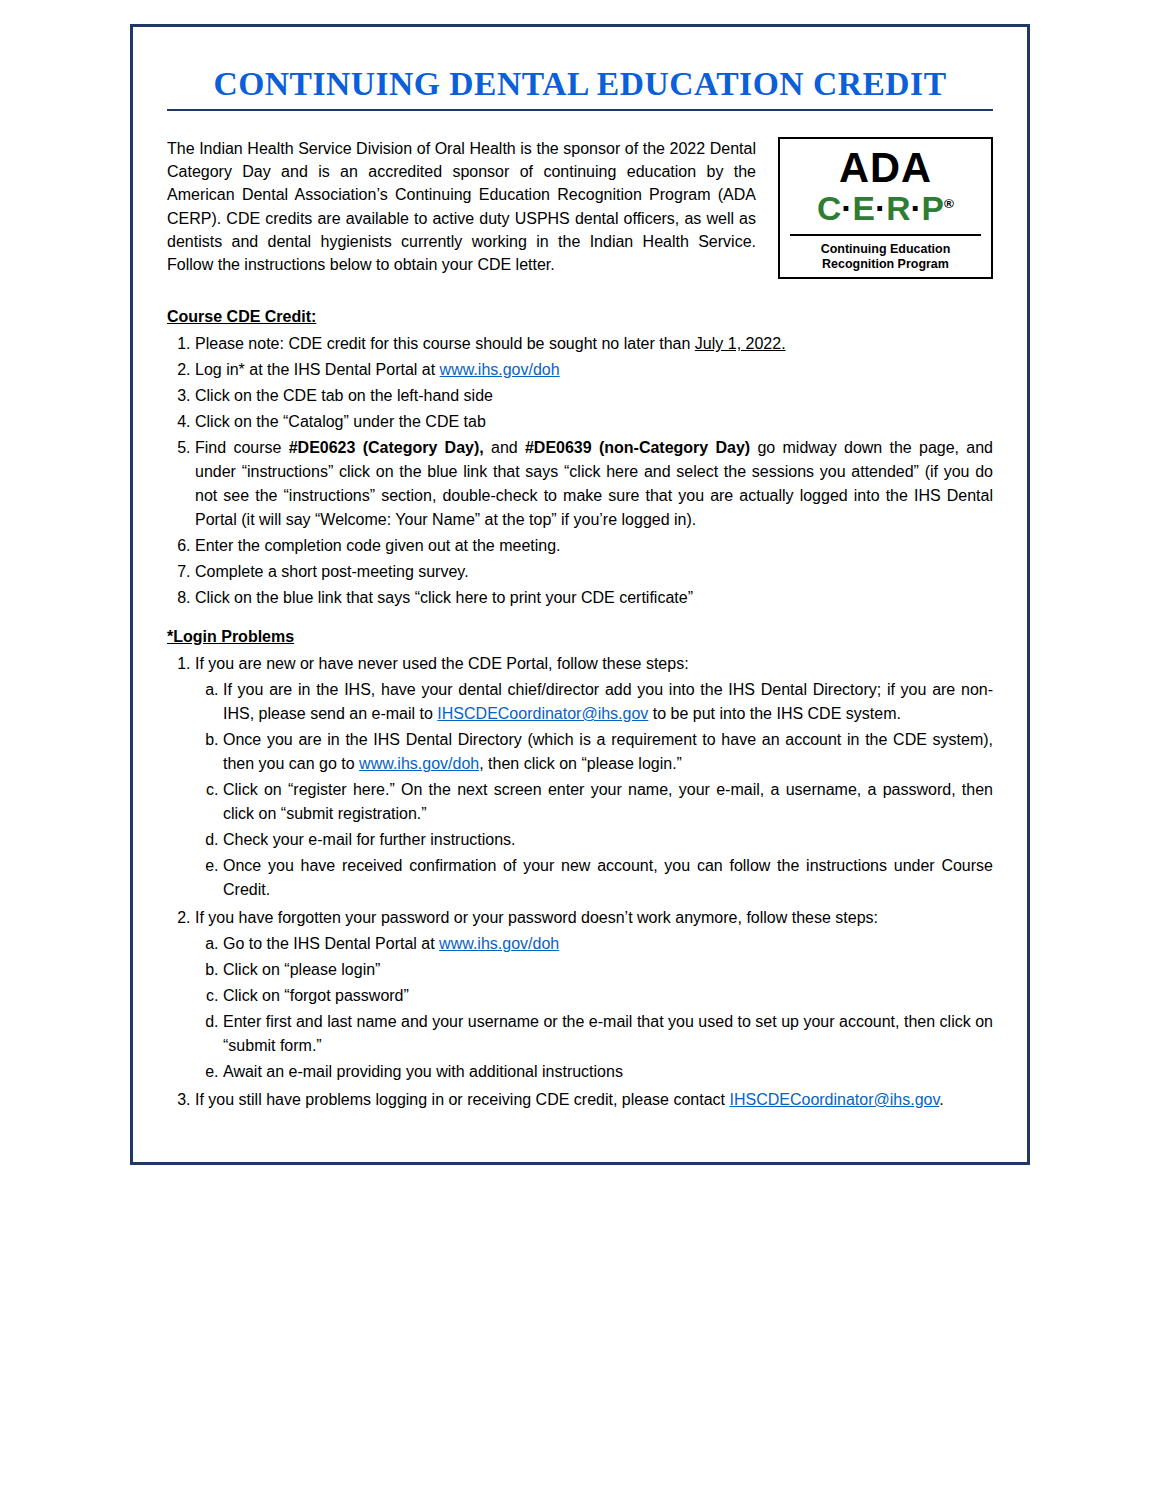CONTINUING DENTAL EDUCATION CREDIT
ADA
C·E·R·P®
Continuing Education
Recognition Program
The Indian Health Service Division of Oral Health is the sponsor of the 2022 Dental Category Day and is an accredited sponsor of continuing education by the American Dental Association’s Continuing Education Recognition Program (ADA CERP). CDE credits are available to active duty USPHS dental officers, as well as dentists and dental hygienists currently working in the Indian Health Service. Follow the instructions below to obtain your CDE letter.
Course CDE Credit:
Please note: CDE credit for this course should be sought no later than July 1, 2022.
Log in* at the IHS Dental Portal at www.ihs.gov/doh
Click on the CDE tab on the left-hand side
Click on the “Catalog” under the CDE tab
Find course #DE0623 (Category Day), and #DE0639 (non-Category Day) go midway down the page, and under “instructions” click on the blue link that says “click here and select the sessions you attended” (if you do not see the “instructions” section, double-check to make sure that you are actually logged into the IHS Dental Portal (it will say “Welcome: Your Name” at the top” if you’re logged in).
Enter the completion code given out at the meeting.
Complete a short post-meeting survey.
Click on the blue link that says “click here to print your CDE certificate”
*Login Problems
If you are new or have never used the CDE Portal, follow these steps:
If you are in the IHS, have your dental chief/director add you into the IHS Dental Directory; if you are non-IHS, please send an e-mail to IHSCDECoordinator@ihs.gov to be put into the IHS CDE system.
Once you are in the IHS Dental Directory (which is a requirement to have an account in the CDE system), then you can go to www.ihs.gov/doh, then click on “please login.”
Click on “register here.” On the next screen enter your name, your e-mail, a username, a password, then click on “submit registration.”
Check your e-mail for further instructions.
Once you have received confirmation of your new account, you can follow the instructions under Course Credit.
If you have forgotten your password or your password doesn’t work anymore, follow these steps:
Go to the IHS Dental Portal at www.ihs.gov/doh
Click on “please login”
Click on “forgot password”
Enter first and last name and your username or the e-mail that you used to set up your account, then click on “submit form.”
Await an e-mail providing you with additional instructions
If you still have problems logging in or receiving CDE credit, please contact IHSCDECoordinator@ihs.gov.